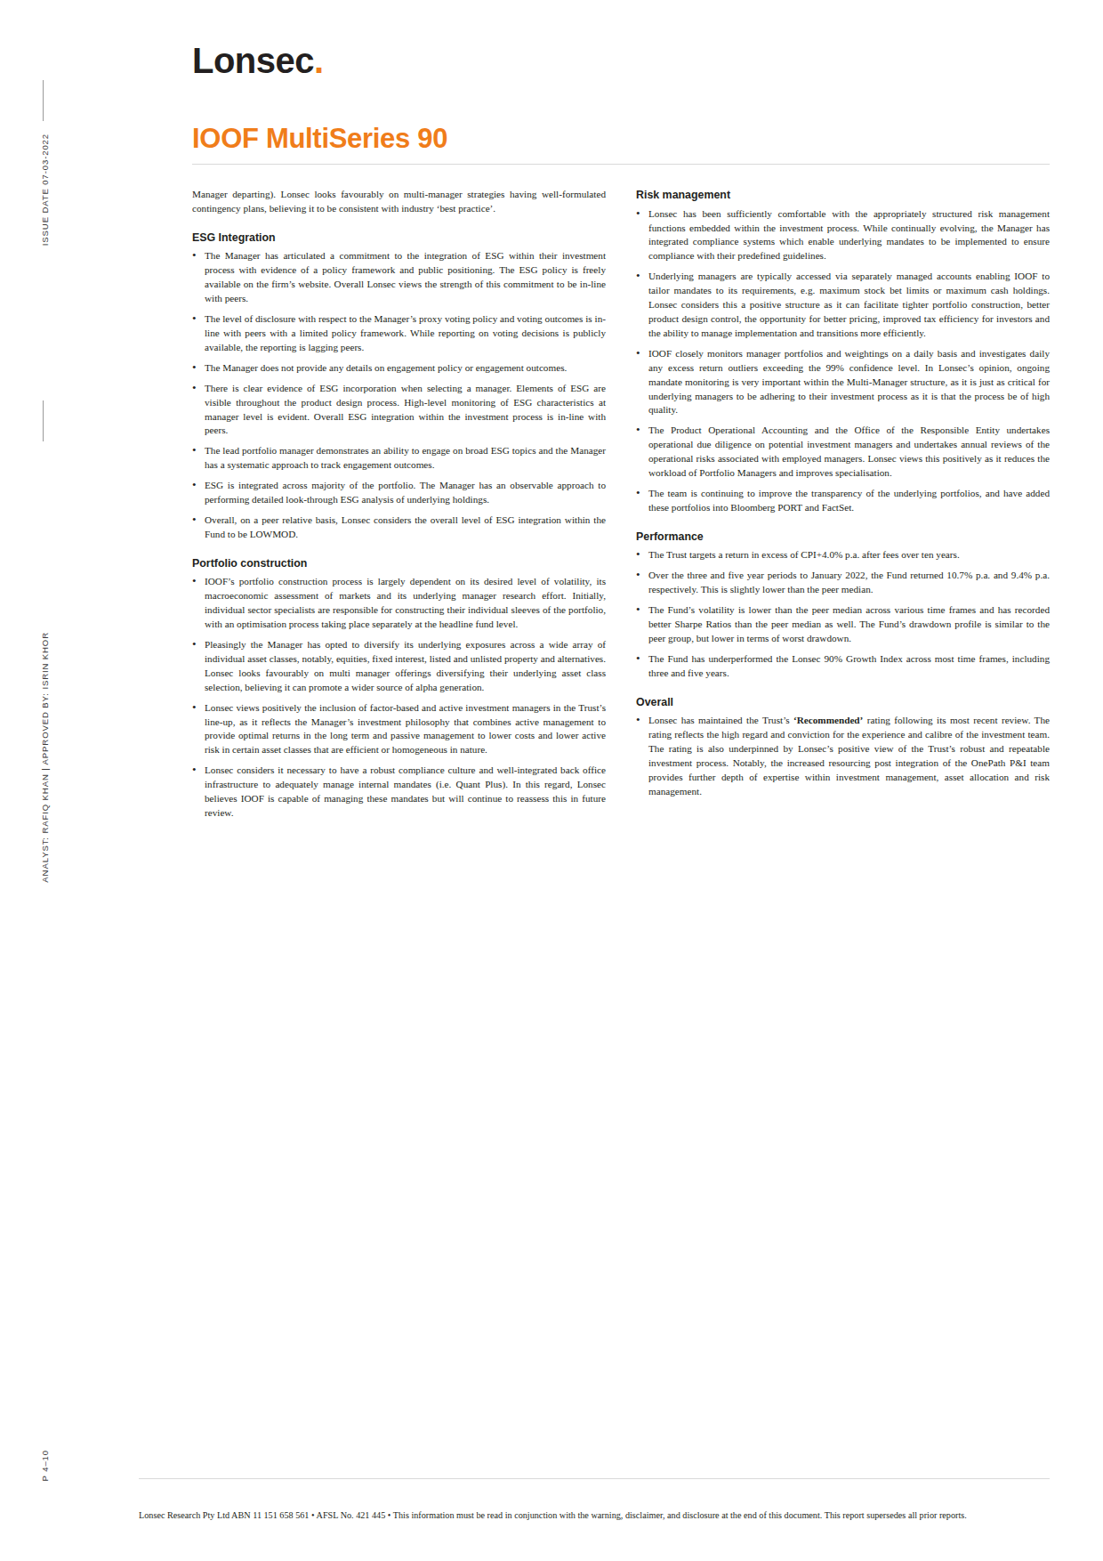ISSUE DATE 07-03-2022
ANALYST: RAFIQ KHAN | APPROVED BY: ISRIN KHOR P 4–10
Lonsec.
IOOF MultiSeries 90
Manager departing). Lonsec looks favourably on multi-manager strategies having well-formulated contingency plans, believing it to be consistent with industry ‘best practice’.
ESG Integration
The Manager has articulated a commitment to the integration of ESG within their investment process with evidence of a policy framework and public positioning. The ESG policy is freely available on the firm’s website. Overall Lonsec views the strength of this commitment to be in-line with peers.
The level of disclosure with respect to the Manager’s proxy voting policy and voting outcomes is in-line with peers with a limited policy framework. While reporting on voting decisions is publicly available, the reporting is lagging peers.
The Manager does not provide any details on engagement policy or engagement outcomes.
There is clear evidence of ESG incorporation when selecting a manager. Elements of ESG are visible throughout the product design process. High-level monitoring of ESG characteristics at manager level is evident. Overall ESG integration within the investment process is in-line with peers.
The lead portfolio manager demonstrates an ability to engage on broad ESG topics and the Manager has a systematic approach to track engagement outcomes.
ESG is integrated across majority of the portfolio. The Manager has an observable approach to performing detailed look-through ESG analysis of underlying holdings.
Overall, on a peer relative basis, Lonsec considers the overall level of ESG integration within the Fund to be LOWMOD.
Portfolio construction
IOOF’s portfolio construction process is largely dependent on its desired level of volatility, its macroeconomic assessment of markets and its underlying manager research effort. Initially, individual sector specialists are responsible for constructing their individual sleeves of the portfolio, with an optimisation process taking place separately at the headline fund level.
Pleasingly the Manager has opted to diversify its underlying exposures across a wide array of individual asset classes, notably, equities, fixed interest, listed and unlisted property and alternatives. Lonsec looks favourably on multi manager offerings diversifying their underlying asset class selection, believing it can promote a wider source of alpha generation.
Lonsec views positively the inclusion of factor-based and active investment managers in the Trust’s line-up, as it reflects the Manager’s investment philosophy that combines active management to provide optimal returns in the long term and passive management to lower costs and lower active risk in certain asset classes that are efficient or homogeneous in nature.
Lonsec considers it necessary to have a robust compliance culture and well-integrated back office infrastructure to adequately manage internal mandates (i.e. Quant Plus). In this regard, Lonsec believes IOOF is capable of managing these mandates but will continue to reassess this in future review.
Risk management
Lonsec has been sufficiently comfortable with the appropriately structured risk management functions embedded within the investment process. While continually evolving, the Manager has integrated compliance systems which enable underlying mandates to be implemented to ensure compliance with their predefined guidelines.
Underlying managers are typically accessed via separately managed accounts enabling IOOF to tailor mandates to its requirements, e.g. maximum stock bet limits or maximum cash holdings. Lonsec considers this a positive structure as it can facilitate tighter portfolio construction, better product design control, the opportunity for better pricing, improved tax efficiency for investors and the ability to manage implementation and transitions more efficiently.
IOOF closely monitors manager portfolios and weightings on a daily basis and investigates daily any excess return outliers exceeding the 99% confidence level. In Lonsec’s opinion, ongoing mandate monitoring is very important within the Multi-Manager structure, as it is just as critical for underlying managers to be adhering to their investment process as it is that the process be of high quality.
The Product Operational Accounting and the Office of the Responsible Entity undertakes operational due diligence on potential investment managers and undertakes annual reviews of the operational risks associated with employed managers. Lonsec views this positively as it reduces the workload of Portfolio Managers and improves specialisation.
The team is continuing to improve the transparency of the underlying portfolios, and have added these portfolios into Bloomberg PORT and FactSet.
Performance
The Trust targets a return in excess of CPI+4.0% p.a. after fees over ten years.
Over the three and five year periods to January 2022, the Fund returned 10.7% p.a. and 9.4% p.a. respectively. This is slightly lower than the peer median.
The Fund’s volatility is lower than the peer median across various time frames and has recorded better Sharpe Ratios than the peer median as well. The Fund’s drawdown profile is similar to the peer group, but lower in terms of worst drawdown.
The Fund has underperformed the Lonsec 90% Growth Index across most time frames, including three and five years.
Overall
Lonsec has maintained the Trust’s ‘Recommended’ rating following its most recent review. The rating reflects the high regard and conviction for the experience and calibre of the investment team. The rating is also underpinned by Lonsec’s positive view of the Trust’s robust and repeatable investment process. Notably, the increased resourcing post integration of the OnePath P&I team provides further depth of expertise within investment management, asset allocation and risk management.
Lonsec Research Pty Ltd ABN 11 151 658 561 • AFSL No. 421 445 • This information must be read in conjunction with the warning, disclaimer, and disclosure at the end of this document. This report supersedes all prior reports.